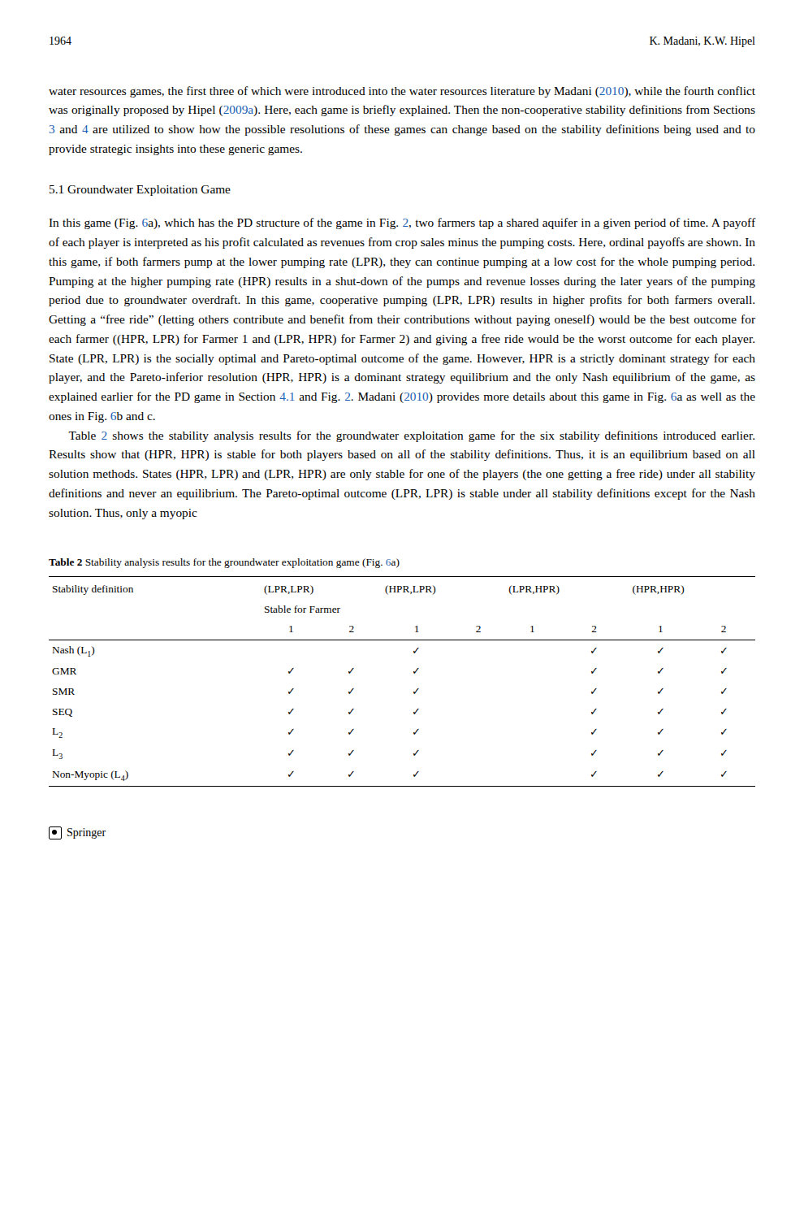1964 K. Madani, K.W. Hipel
water resources games, the first three of which were introduced into the water resources literature by Madani (2010), while the fourth conflict was originally proposed by Hipel (2009a). Here, each game is briefly explained. Then the non-cooperative stability definitions from Sections 3 and 4 are utilized to show how the possible resolutions of these games can change based on the stability definitions being used and to provide strategic insights into these generic games.
5.1 Groundwater Exploitation Game
In this game (Fig. 6a), which has the PD structure of the game in Fig. 2, two farmers tap a shared aquifer in a given period of time. A payoff of each player is interpreted as his profit calculated as revenues from crop sales minus the pumping costs. Here, ordinal payoffs are shown. In this game, if both farmers pump at the lower pumping rate (LPR), they can continue pumping at a low cost for the whole pumping period. Pumping at the higher pumping rate (HPR) results in a shut-down of the pumps and revenue losses during the later years of the pumping period due to groundwater overdraft. In this game, cooperative pumping (LPR, LPR) results in higher profits for both farmers overall. Getting a “free ride” (letting others contribute and benefit from their contributions without paying oneself) would be the best outcome for each farmer ((HPR, LPR) for Farmer 1 and (LPR, HPR) for Farmer 2) and giving a free ride would be the worst outcome for each player. State (LPR, LPR) is the socially optimal and Pareto-optimal outcome of the game. However, HPR is a strictly dominant strategy for each player, and the Pareto-inferior resolution (HPR, HPR) is a dominant strategy equilibrium and the only Nash equilibrium of the game, as explained earlier for the PD game in Section 4.1 and Fig. 2. Madani (2010) provides more details about this game in Fig. 6a as well as the ones in Fig. 6b and c.
Table 2 shows the stability analysis results for the groundwater exploitation game for the six stability definitions introduced earlier. Results show that (HPR, HPR) is stable for both players based on all of the stability definitions. Thus, it is an equilibrium based on all solution methods. States (HPR, LPR) and (LPR, HPR) are only stable for one of the players (the one getting a free ride) under all stability definitions and never an equilibrium. The Pareto-optimal outcome (LPR, LPR) is stable under all stability definitions except for the Nash solution. Thus, only a myopic
Table 2 Stability analysis results for the groundwater exploitation game (Fig. 6a)
| Stability definition | (LPR,LPR) | (HPR,LPR) | (LPR,HPR) | (HPR,HPR) |
| --- | --- | --- | --- | --- |
| | Stable for Farmer |
| | 1 | 2 | 1 | 2 | 1 | 2 | 1 | 2 |
| Nash (L 1 ) | | | ✓ | | | ✓ | ✓ | ✓ |
| GMR | ✓ | ✓ | ✓ | | | ✓ | ✓ | ✓ |
| SMR | ✓ | ✓ | ✓ | | | ✓ | ✓ | ✓ |
| SEQ | ✓ | ✓ | ✓ | | | ✓ | ✓ | ✓ |
| L 2 | ✓ | ✓ | ✓ | | | ✓ | ✓ | ✓ |
| L 3 | ✓ | ✓ | ✓ | | | ✓ | ✓ | ✓ |
| Non-Myopic (L 4 ) | ✓ | ✓ | ✓ | | | ✓ | ✓ | ✓ |
Springer